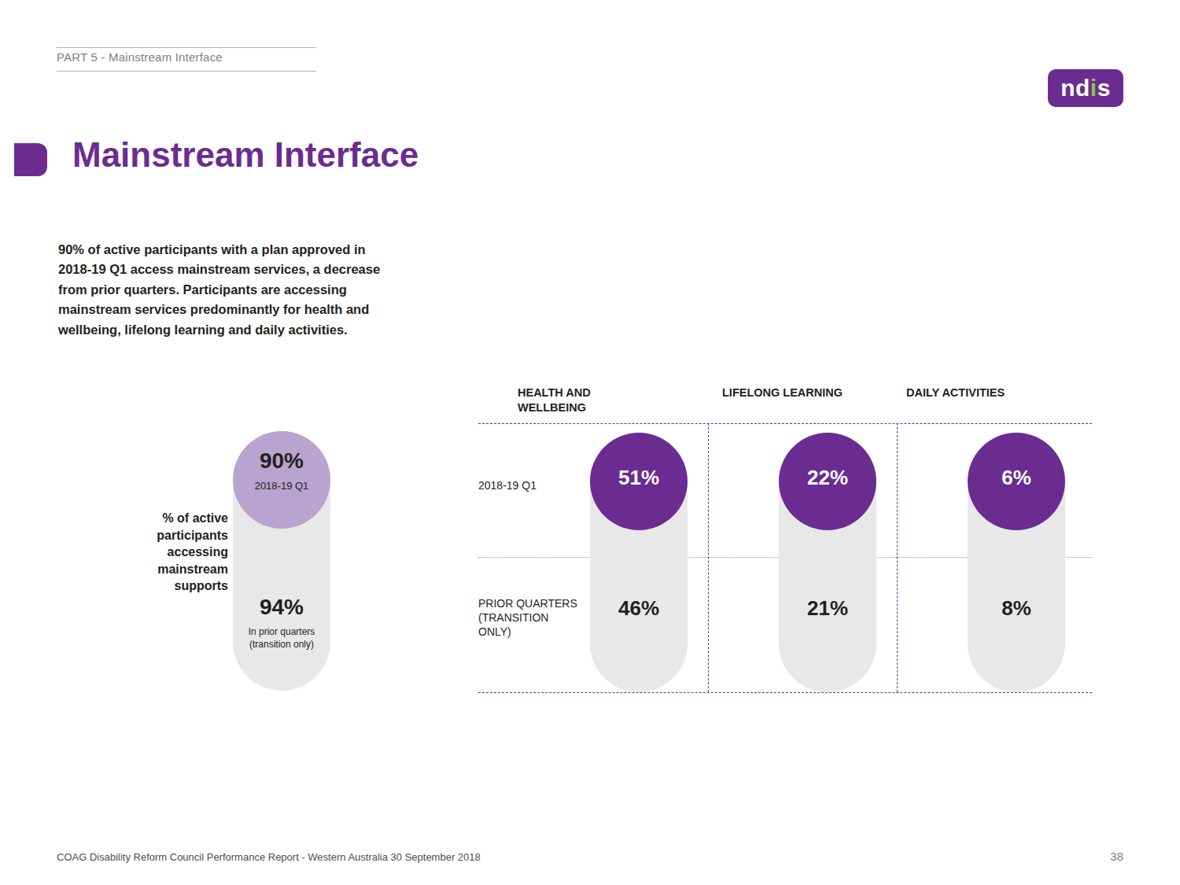PART 5 - Mainstream Interface
ndis
Mainstream Interface
90% of active participants with a plan approved in 2018-19 Q1 access mainstream services, a decrease from prior quarters. Participants are accessing mainstream services predominantly for health and wellbeing, lifelong learning and daily activities.
% of active participants accessing mainstream supports
90%
2018-19 Q1
94%
In prior quarters
(transition only)
HEALTH AND WELLBEING
LIFELONG LEARNING
DAILY ACTIVITIES
2018-19 Q1
PRIOR QUARTERS (TRANSITION ONLY)
51%
46%
22%
21%
6%
8%
COAG Disability Reform Council Performance Report - Western Australia 30 September 2018
38